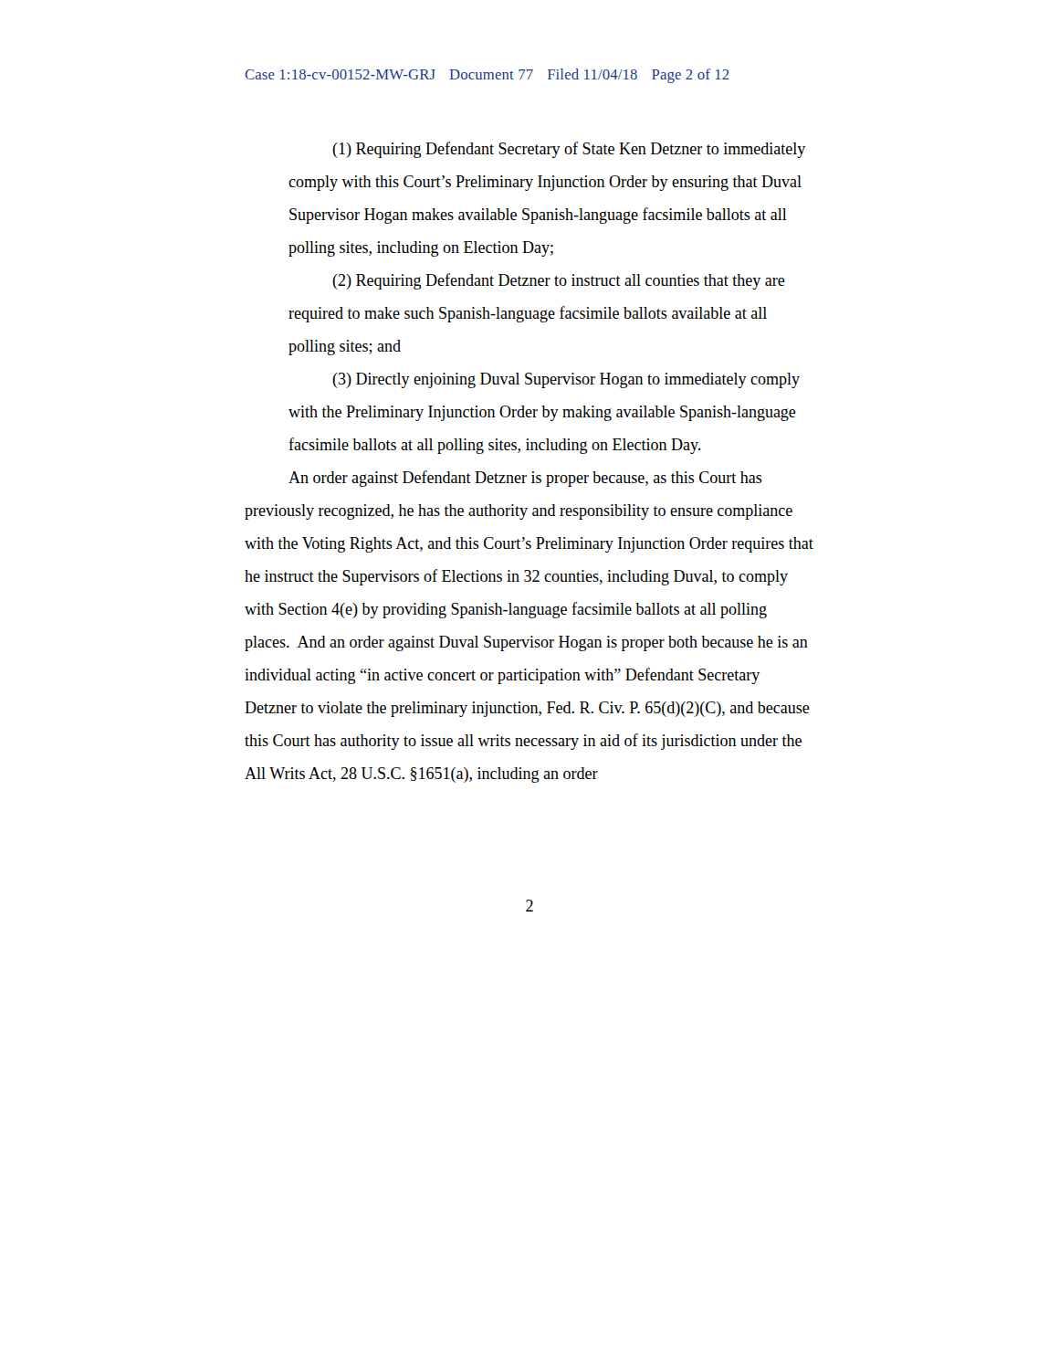Case 1:18-cv-00152-MW-GRJ Document 77 Filed 11/04/18 Page 2 of 12
(1) Requiring Defendant Secretary of State Ken Detzner to immediately comply with this Court’s Preliminary Injunction Order by ensuring that Duval Supervisor Hogan makes available Spanish-language facsimile ballots at all polling sites, including on Election Day;
(2) Requiring Defendant Detzner to instruct all counties that they are required to make such Spanish-language facsimile ballots available at all polling sites; and
(3) Directly enjoining Duval Supervisor Hogan to immediately comply with the Preliminary Injunction Order by making available Spanish-language facsimile ballots at all polling sites, including on Election Day.
An order against Defendant Detzner is proper because, as this Court has previously recognized, he has the authority and responsibility to ensure compliance with the Voting Rights Act, and this Court’s Preliminary Injunction Order requires that he instruct the Supervisors of Elections in 32 counties, including Duval, to comply with Section 4(e) by providing Spanish-language facsimile ballots at all polling places. And an order against Duval Supervisor Hogan is proper both because he is an individual acting “in active concert or participation with” Defendant Secretary Detzner to violate the preliminary injunction, Fed. R. Civ. P. 65(d)(2)(C), and because this Court has authority to issue all writs necessary in aid of its jurisdiction under the All Writs Act, 28 U.S.C. §1651(a), including an order
2